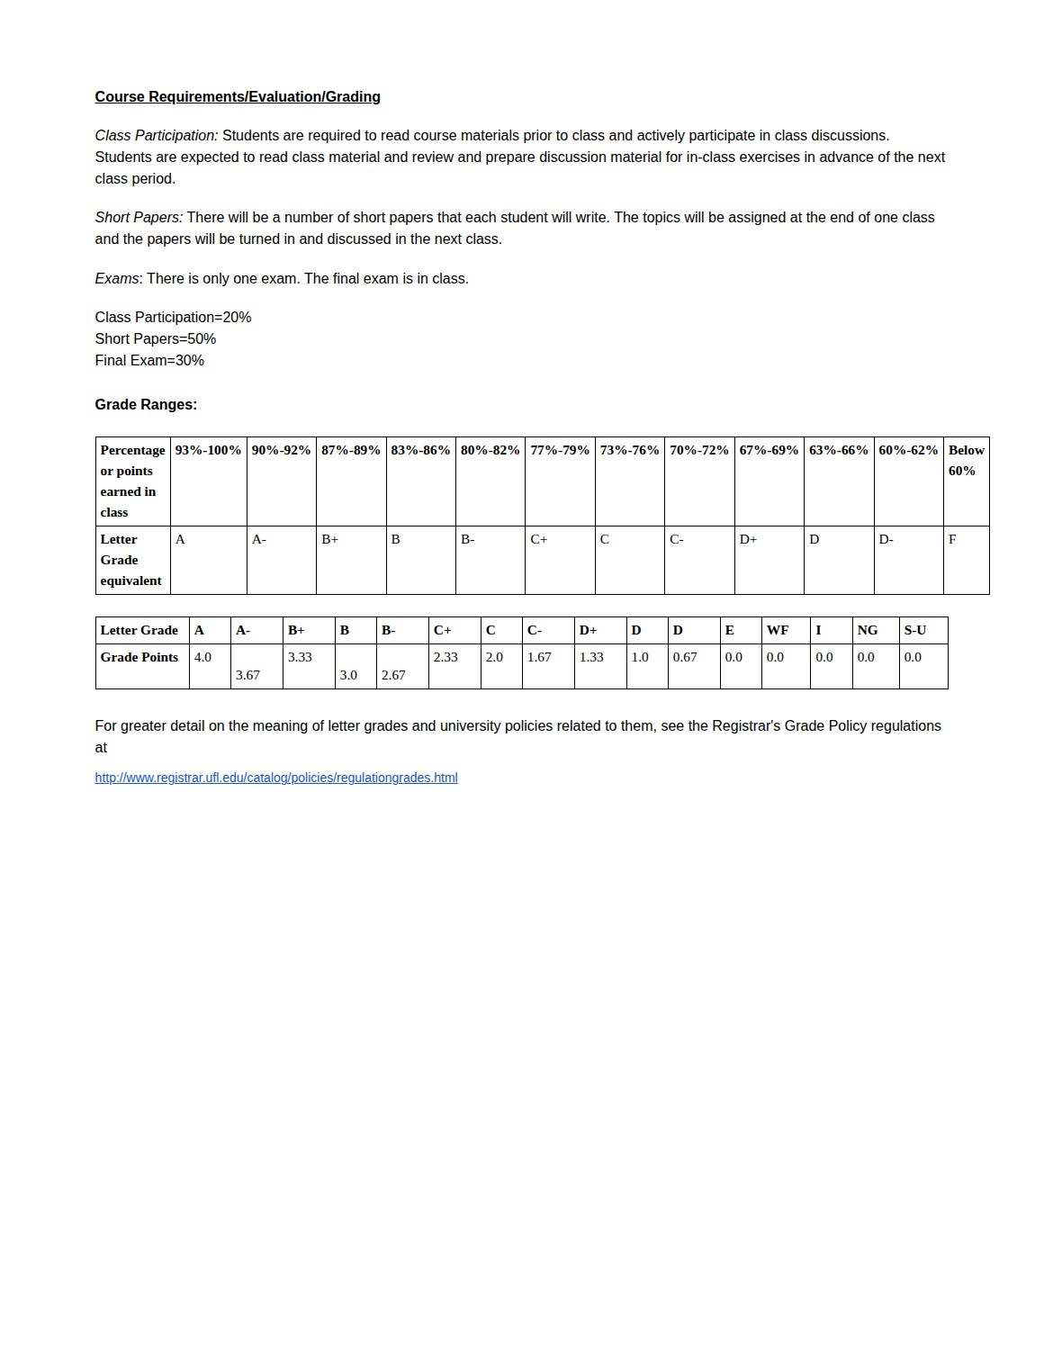Course Requirements/Evaluation/Grading
Class Participation: Students are required to read course materials prior to class and actively participate in class discussions. Students are expected to read class material and review and prepare discussion material for in-class exercises in advance of the next class period.
Short Papers: There will be a number of short papers that each student will write. The topics will be assigned at the end of one class and the papers will be turned in and discussed in the next class.
Exams: There is only one exam. The final exam is in class.
Class Participation=20%
Short Papers=50%
Final Exam=30%
Grade Ranges:
| Percentage or points earned in class | 93%-100% | 90%-92% | 87%-89% | 83%-86% | 80%-82% | 77%-79% | 73%-76% | 70%-72% | 67%-69% | 63%-66% | 60%-62% | Below 60% |
| --- | --- | --- | --- | --- | --- | --- | --- | --- | --- | --- | --- | --- |
| Letter Grade equivalent | A | A- | B+ | B | B- | C+ | C | C- | D+ | D | D- | F |
| Letter Grade | A | A- | B+ | B | B- | C+ | C | C- | D+ | D | D | E | WF | I | NG | S-U |
| --- | --- | --- | --- | --- | --- | --- | --- | --- | --- | --- | --- | --- | --- | --- | --- | --- |
| Grade Points | 4.0 | 3.67 | 3.33 | 3.0 | 2.67 | 2.33 | 2.0 | 1.67 | 1.33 | 1.0 | 0.67 | 0.0 | 0.0 | 0.0 | 0.0 | 0.0 |
For greater detail on the meaning of letter grades and university policies related to them, see the Registrar's Grade Policy regulations at
http://www.registrar.ufl.edu/catalog/policies/regulationgrades.html